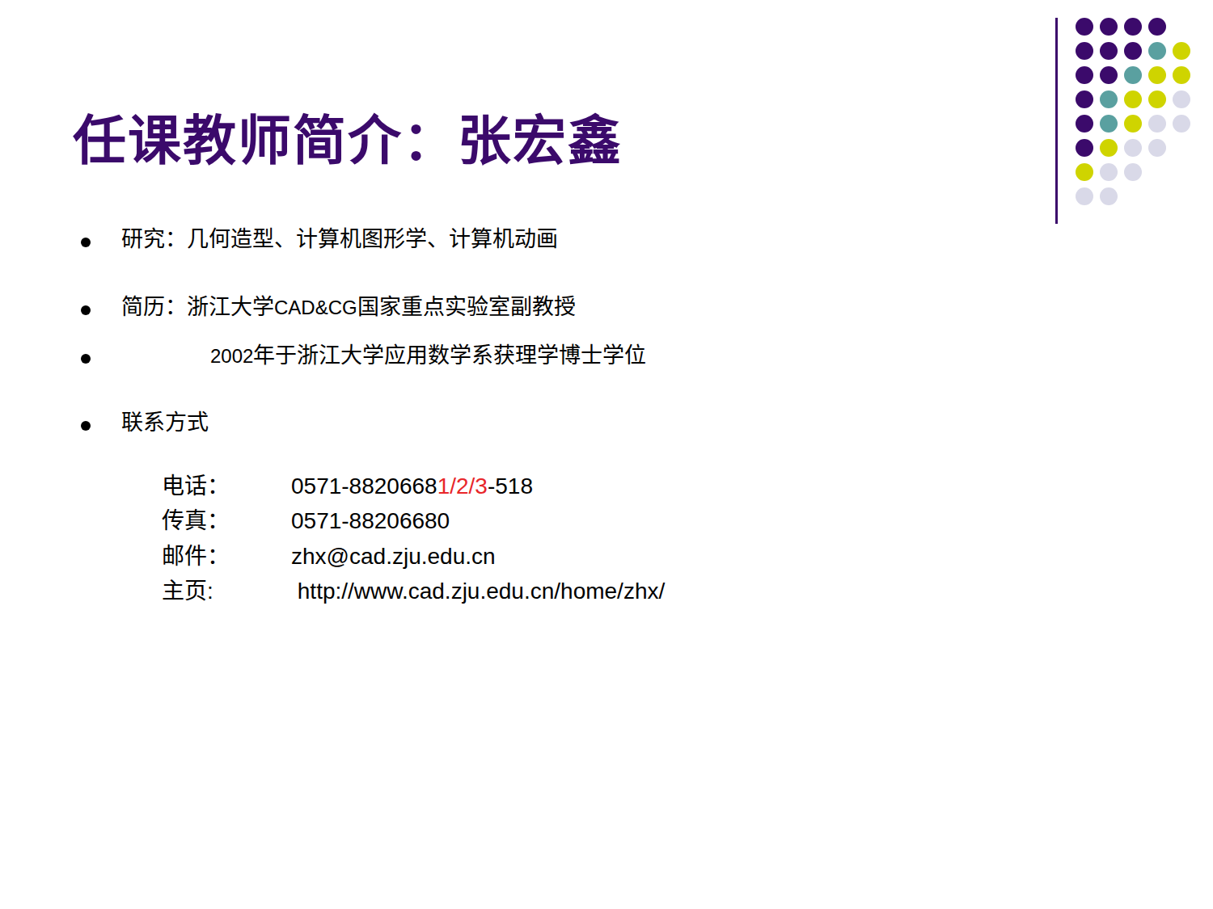任课教师简介：张宏鑫
研究：几何造型、计算机图形学、计算机动画
简历：浙江大学CAD&CG国家重点实验室副教授
2002年于浙江大学应用数学系获理学博士学位
联系方式
电话：0571-88206681/2/3-518
传真：0571-88206680
邮件：zhx@cad.zju.edu.cn
主页: http://www.cad.zju.edu.cn/home/zhx/